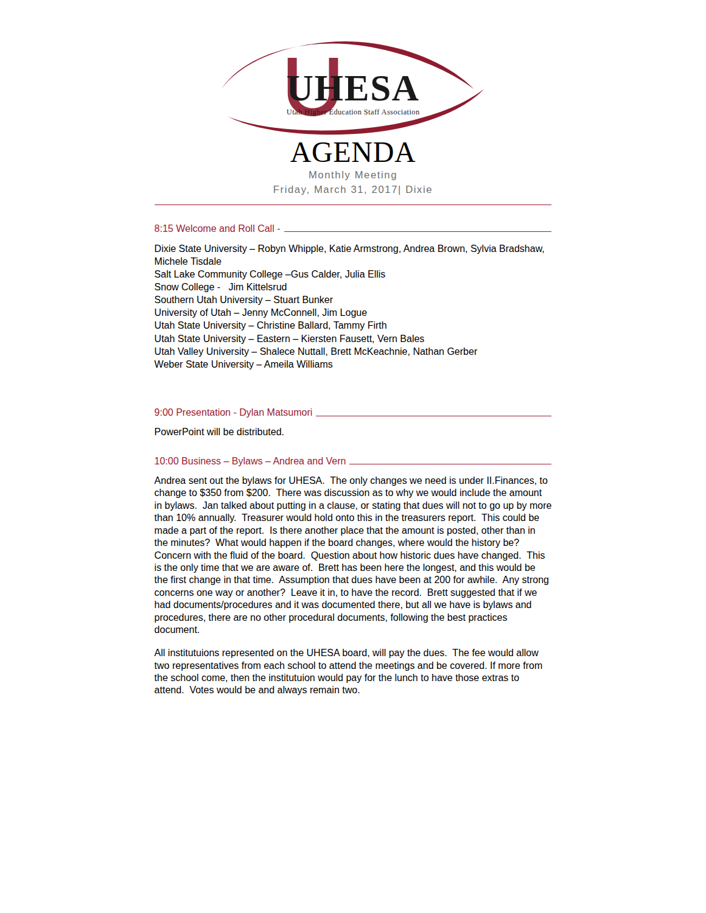UHESA Utah Higher Education Staff Association
AGENDA
Monthly Meeting
Friday, March 31, 2017| Dixie
8:15 Welcome and Roll Call -
Dixie State University – Robyn Whipple, Katie Armstrong, Andrea Brown, Sylvia Bradshaw, Michele Tisdale
Salt Lake Community College –Gus Calder, Julia Ellis
Snow College - Jim Kittelsrud
Southern Utah University – Stuart Bunker
University of Utah – Jenny McConnell, Jim Logue
Utah State University – Christine Ballard, Tammy Firth
Utah State University – Eastern – Kiersten Fausett, Vern Bales
Utah Valley University – Shalece Nuttall, Brett McKeachnie, Nathan Gerber
Weber State University – Ameila Williams
9:00 Presentation - Dylan Matsumori
PowerPoint will be distributed.
10:00 Business – Bylaws – Andrea and Vern
Andrea sent out the bylaws for UHESA. The only changes we need is under II.Finances, to change to $350 from $200. There was discussion as to why we would include the amount in bylaws. Jan talked about putting in a clause, or stating that dues will not to go up by more than 10% annually. Treasurer would hold onto this in the treasurers report. This could be made a part of the report. Is there another place that the amount is posted, other than in the minutes? What would happen if the board changes, where would the history be? Concern with the fluid of the board. Question about how historic dues have changed. This is the only time that we are aware of. Brett has been here the longest, and this would be the first change in that time. Assumption that dues have been at 200 for awhile. Any strong concerns one way or another? Leave it in, to have the record. Brett suggested that if we had documents/procedures and it was documented there, but all we have is bylaws and procedures, there are no other procedural documents, following the best practices document.
All institutuions represented on the UHESA board, will pay the dues. The fee would allow two representatives from each school to attend the meetings and be covered. If more from the school come, then the institutuion would pay for the lunch to have those extras to attend. Votes would be and always remain two.